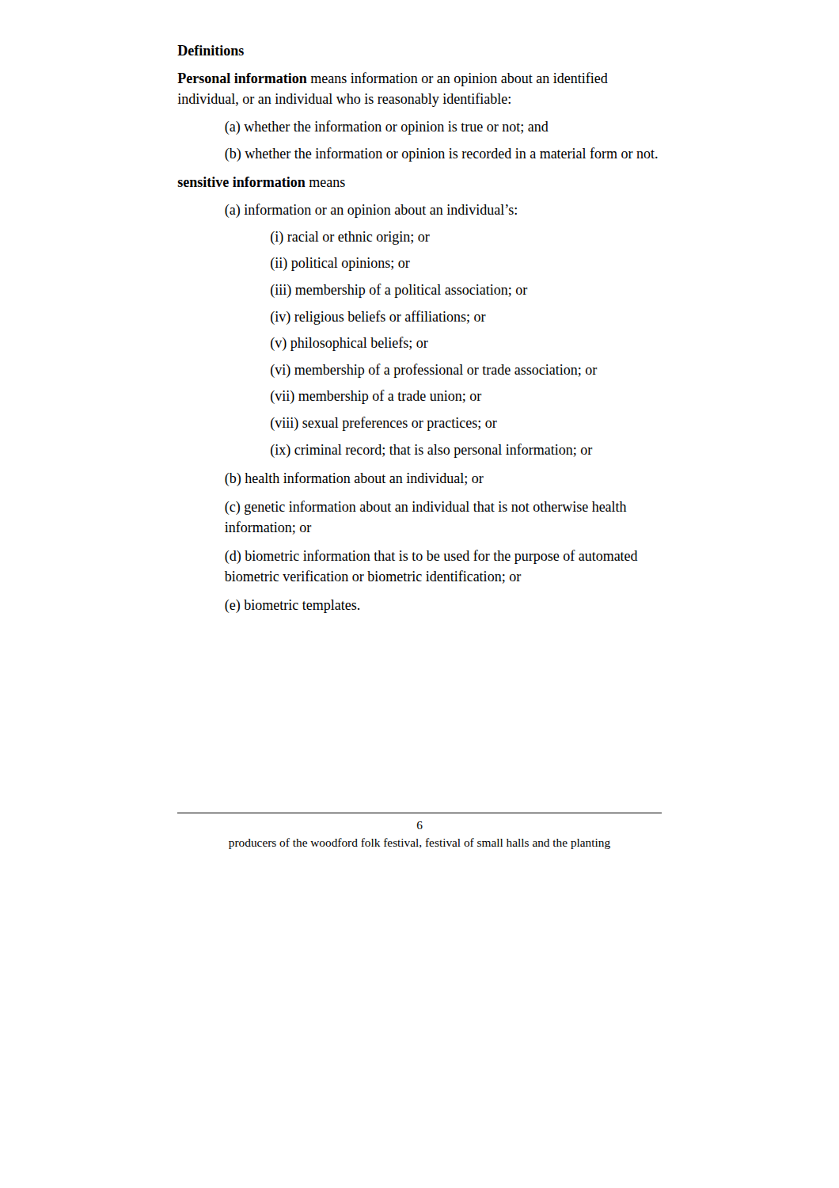Definitions
Personal information means information or an opinion about an identified individual, or an individual who is reasonably identifiable:
(a) whether the information or opinion is true or not; and
(b) whether the information or opinion is recorded in a material form or not.
sensitive information means
(a) information or an opinion about an individual’s:
(i) racial or ethnic origin; or
(ii) political opinions; or
(iii) membership of a political association; or
(iv) religious beliefs or affiliations; or
(v) philosophical beliefs; or
(vi) membership of a professional or trade association; or
(vii) membership of a trade union; or
(viii) sexual preferences or practices; or
(ix) criminal record; that is also personal information; or
(b) health information about an individual; or
(c) genetic information about an individual that is not otherwise health information; or
(d) biometric information that is to be used for the purpose of automated biometric verification or biometric identification; or
(e) biometric templates.
6 producers of the woodford folk festival, festival of small halls and the planting